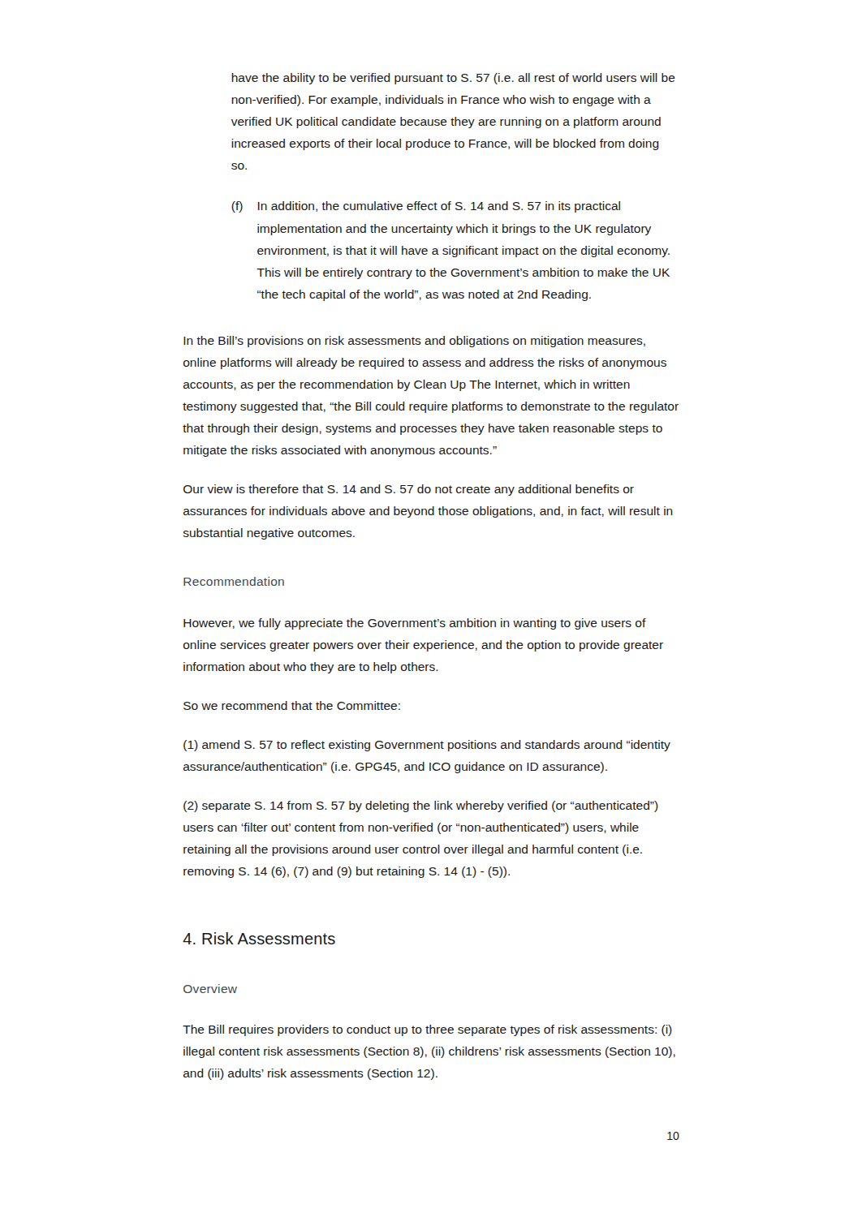have the ability to be verified pursuant to S. 57 (i.e. all rest of world users will be non-verified). For example, individuals in France who wish to engage with a verified UK political candidate because they are running on a platform around increased exports of their local produce to France, will be blocked from doing so.
(f) In addition, the cumulative effect of S. 14 and S. 57 in its practical implementation and the uncertainty which it brings to the UK regulatory environment, is that it will have a significant impact on the digital economy. This will be entirely contrary to the Government’s ambition to make the UK “the tech capital of the world”, as was noted at 2nd Reading.
In the Bill’s provisions on risk assessments and obligations on mitigation measures, online platforms will already be required to assess and address the risks of anonymous accounts, as per the recommendation by Clean Up The Internet, which in written testimony suggested that, “the Bill could require platforms to demonstrate to the regulator that through their design, systems and processes they have taken reasonable steps to mitigate the risks associated with anonymous accounts.”
Our view is therefore that S. 14 and S. 57 do not create any additional benefits or assurances for individuals above and beyond those obligations, and, in fact, will result in substantial negative outcomes.
Recommendation
However, we fully appreciate the Government’s ambition in wanting to give users of online services greater powers over their experience, and the option to provide greater information about who they are to help others.
So we recommend that the Committee:
(1) amend S. 57 to reflect existing Government positions and standards around “identity assurance/authentication” (i.e. GPG45, and ICO guidance on ID assurance).
(2) separate S. 14 from S. 57 by deleting the link whereby verified (or “authenticated”) users can ‘filter out’ content from non-verified (or “non-authenticated”) users, while retaining all the provisions around user control over illegal and harmful content (i.e. removing S. 14 (6), (7) and (9) but retaining S. 14 (1) - (5)).
4. Risk Assessments
Overview
The Bill requires providers to conduct up to three separate types of risk assessments: (i) illegal content risk assessments (Section 8), (ii) childrens’ risk assessments (Section 10), and (iii) adults’ risk assessments (Section 12).
10